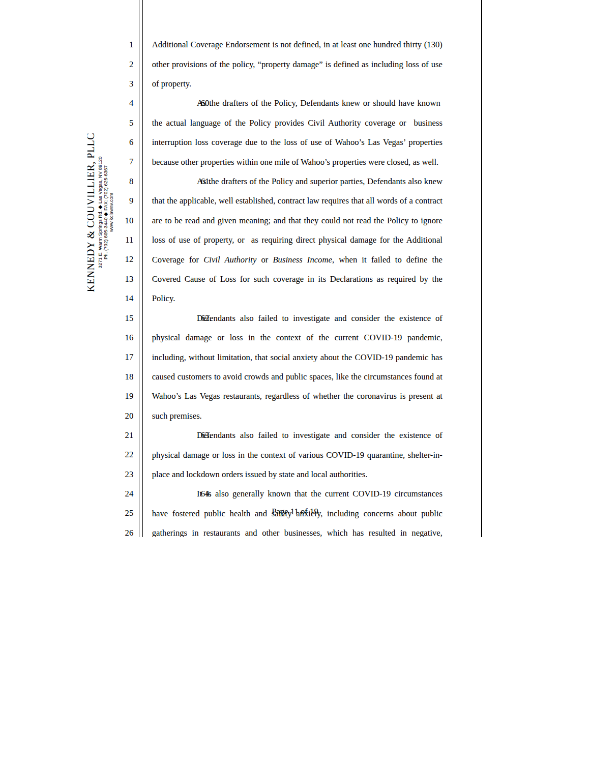1
2
3
4
5
6
7
8
9
10
11
12
13
14
15
16
17
18
19
20
21
22
23
24
25
26
27
28
KENNEDY & COUVILLIER, PLLC
3271 E. Warm Springs Rd. ◆ Las Vegas, NV 89120
Ph. (702) 605-3440 ◆ FAX: (702) 625-6367
www.kclawnv.com
Additional Coverage Endorsement is not defined, in at least one hundred thirty (130) other provisions of the policy, “property damage” is defined as including loss of use of property.
60. As the drafters of the Policy, Defendants knew or should have known the actual language of the Policy provides Civil Authority coverage or business interruption loss coverage due to the loss of use of Wahoo’s Las Vegas’ properties because other properties within one mile of Wahoo’s properties were closed, as well.
61. As the drafters of the Policy and superior parties, Defendants also knew that the applicable, well established, contract law requires that all words of a contract are to be read and given meaning; and that they could not read the Policy to ignore loss of use of property, or as requiring direct physical damage for the Additional Coverage for Civil Authority or Business Income, when it failed to define the Covered Cause of Loss for such coverage in its Declarations as required by the Policy.
62. Defendants also failed to investigate and consider the existence of physical damage or loss in the context of the current COVID-19 pandemic, including, without limitation, that social anxiety about the COVID-19 pandemic has caused customers to avoid crowds and public spaces, like the circumstances found at Wahoo’s Las Vegas restaurants, regardless of whether the coronavirus is present at such premises.
63. Defendants also failed to investigate and consider the existence of physical damage or loss in the context of various COVID-19 quarantine, shelter-in-place and lockdown orders issued by state and local authorities.
64. It is also generally known that the current COVID-19 circumstances have fostered public health and safety anxiety, including concerns about public gatherings in restaurants and other businesses, which has resulted in negative, general perceptions about the conditions of restaurants and other businesses, even in the absence of the various governmental Directives, Orders, Regulations and Mandates issued in response to COVID-19 circumstances or any confirmed exposure to COVID-19 in such premises.
65. Such public perceptions include, without limitation, perceptions that Wahoo’s Las
Page 11 of 19